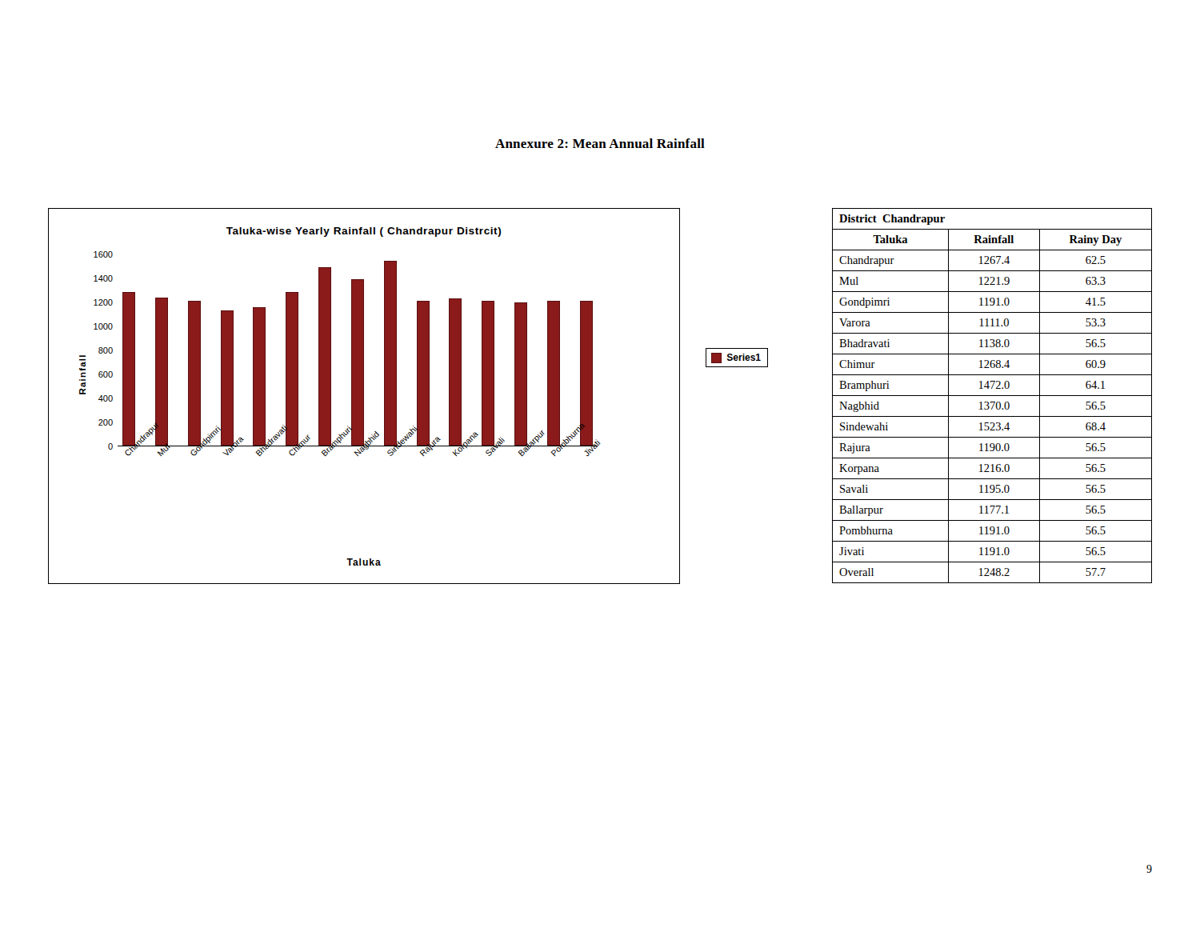Annexure 2: Mean Annual Rainfall
Taluka-wise Yearly Rainfall ( Chandrapur Distrcit)
Rainfall
1600 1400 1200 1000 800 600 400 200 0
Chandrapur Mul Gondpimri Varora Bhadravati Chimur Bramphuri Nagbhid Sindewahi Rajura Korpana Savali Ballarpur Pombhurna Jivati
Taluka
Series1
| District Chandrapur |
| Taluka | Rainfall | Rainy Day |
| Chandrapur | 1267.4 | 62.5 |
| Mul | 1221.9 | 63.3 |
| Gondpimri | 1191.0 | 41.5 |
| Varora | 1111.0 | 53.3 |
| Bhadravati | 1138.0 | 56.5 |
| Chimur | 1268.4 | 60.9 |
| Bramphuri | 1472.0 | 64.1 |
| Nagbhid | 1370.0 | 56.5 |
| Sindewahi | 1523.4 | 68.4 |
| Rajura | 1190.0 | 56.5 |
| Korpana | 1216.0 | 56.5 |
| Savali | 1195.0 | 56.5 |
| Ballarpur | 1177.1 | 56.5 |
| Pombhurna | 1191.0 | 56.5 |
| Jivati | 1191.0 | 56.5 |
| Overall | 1248.2 | 57.7 |
9